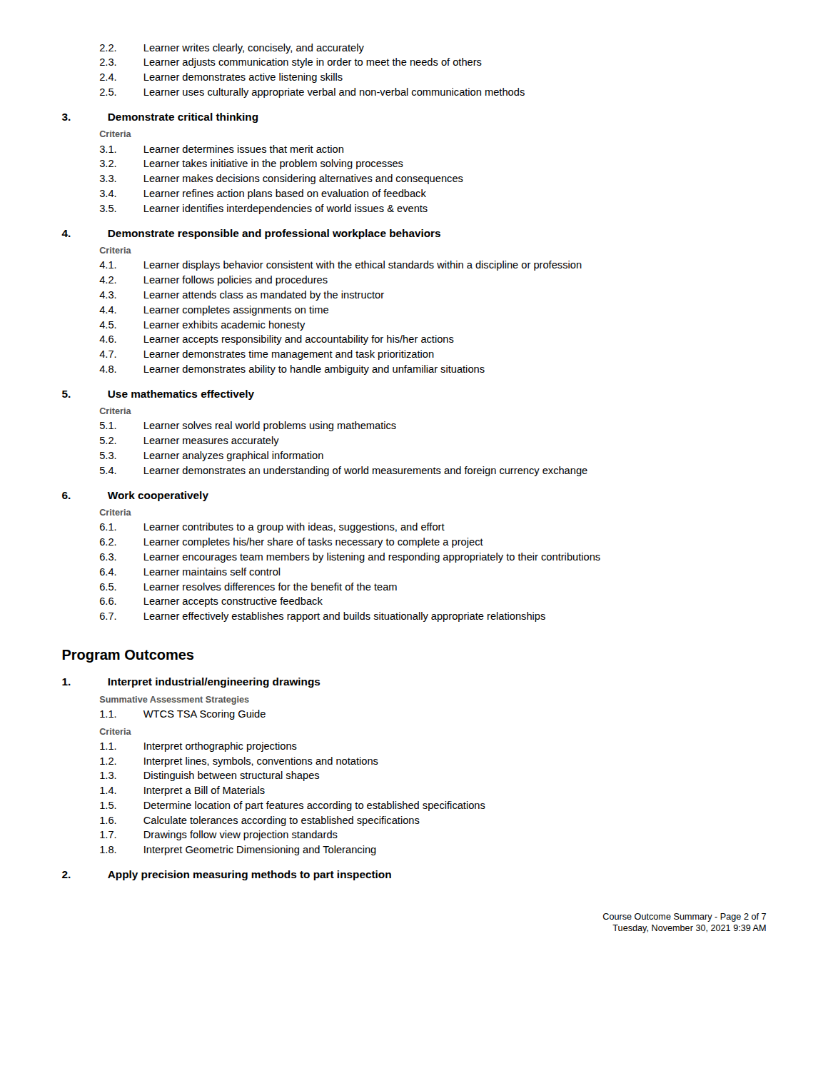2.2.
Learner writes clearly, concisely, and accurately
2.3.
Learner adjusts communication style in order to meet the needs of others
2.4.
Learner demonstrates active listening skills
2.5.
Learner uses culturally appropriate verbal and non-verbal communication methods
3. Demonstrate critical thinking
Criteria
3.1.
Learner determines issues that merit action
3.2.
Learner takes initiative in the problem solving processes
3.3.
Learner makes decisions considering alternatives and consequences
3.4.
Learner refines action plans based on evaluation of feedback
3.5.
Learner identifies interdependencies of world issues & events
4. Demonstrate responsible and professional workplace behaviors
Criteria
4.1.
Learner displays behavior consistent with the ethical standards within a discipline or profession
4.2.
Learner follows policies and procedures
4.3.
Learner attends class as mandated by the instructor
4.4.
Learner completes assignments on time
4.5.
Learner exhibits academic honesty
4.6.
Learner accepts responsibility and accountability for his/her actions
4.7.
Learner demonstrates time management and task prioritization
4.8.
Learner demonstrates ability to handle ambiguity and unfamiliar situations
5. Use mathematics effectively
Criteria
5.1.
Learner solves real world problems using mathematics
5.2.
Learner measures accurately
5.3.
Learner analyzes graphical information
5.4.
Learner demonstrates an understanding of world measurements and foreign currency exchange
6. Work cooperatively
Criteria
6.1.
Learner contributes to a group with ideas, suggestions, and effort
6.2.
Learner completes his/her share of tasks necessary to complete a project
6.3.
Learner encourages team members by listening and responding appropriately to their contributions
6.4.
Learner maintains self control
6.5.
Learner resolves differences for the benefit of the team
6.6.
Learner accepts constructive feedback
6.7.
Learner effectively establishes rapport and builds situationally appropriate relationships
Program Outcomes
1. Interpret industrial/engineering drawings
Summative Assessment Strategies
1.1.
WTCS TSA Scoring Guide
Criteria
1.1.
Interpret orthographic projections
1.2.
Interpret lines, symbols, conventions and notations
1.3.
Distinguish between structural shapes
1.4.
Interpret a Bill of Materials
1.5.
Determine location of part features according to established specifications
1.6.
Calculate tolerances according to established specifications
1.7.
Drawings follow view projection standards
1.8.
Interpret Geometric Dimensioning and Tolerancing
2. Apply precision measuring methods to part inspection
Course Outcome Summary - Page 2 of 7
Tuesday, November 30, 2021 9:39 AM